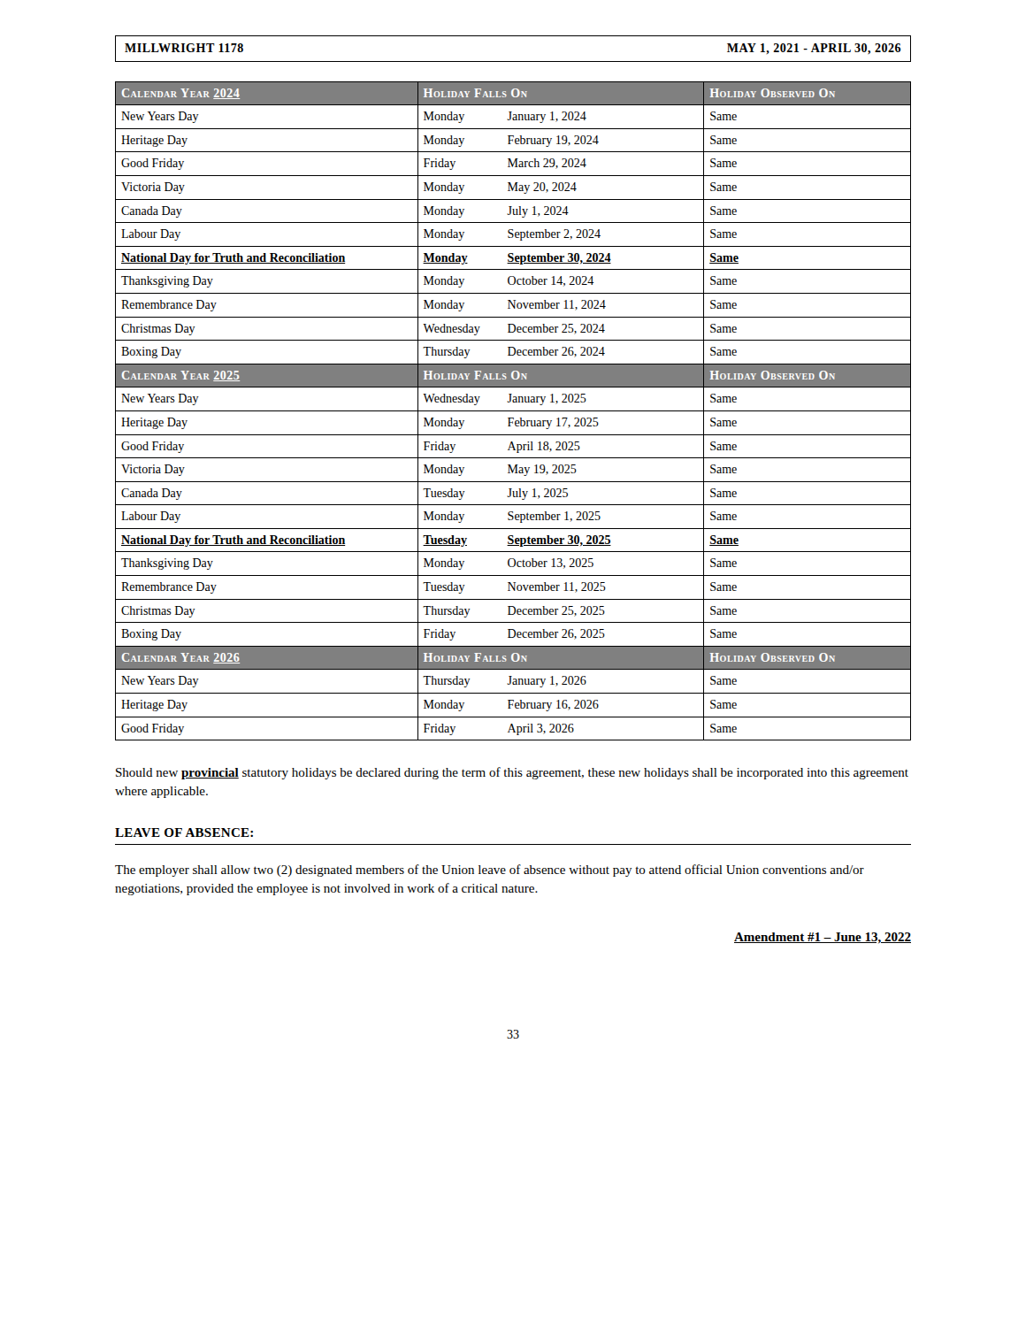MILLWRIGHT 1178 MAY 1, 2021 - APRIL 30, 2026
| Calendar Year 2024 | Holiday Falls On | Holiday Observed On |
| New Years Day | Monday January 1, 2024 | Same |
| Heritage Day | Monday February 19, 2024 | Same |
| Good Friday | Friday March 29, 2024 | Same |
| Victoria Day | Monday May 20, 2024 | Same |
| Canada Day | Monday July 1, 2024 | Same |
| Labour Day | Monday September 2, 2024 | Same |
| National Day for Truth and Reconciliation | Monday September 30, 2024 | Same |
| Thanksgiving Day | Monday October 14, 2024 | Same |
| Remembrance Day | Monday November 11, 2024 | Same |
| Christmas Day | Wednesday December 25, 2024 | Same |
| Boxing Day | Thursday December 26, 2024 | Same |
| Calendar Year 2025 | Holiday Falls On | Holiday Observed On |
| New Years Day | Wednesday January 1, 2025 | Same |
| Heritage Day | Monday February 17, 2025 | Same |
| Good Friday | Friday April 18, 2025 | Same |
| Victoria Day | Monday May 19, 2025 | Same |
| Canada Day | Tuesday July 1, 2025 | Same |
| Labour Day | Monday September 1, 2025 | Same |
| National Day for Truth and Reconciliation | Tuesday September 30, 2025 | Same |
| Thanksgiving Day | Monday October 13, 2025 | Same |
| Remembrance Day | Tuesday November 11, 2025 | Same |
| Christmas Day | Thursday December 25, 2025 | Same |
| Boxing Day | Friday December 26, 2025 | Same |
| Calendar Year 2026 | Holiday Falls On | Holiday Observed On |
| New Years Day | Thursday January 1, 2026 | Same |
| Heritage Day | Monday February 16, 2026 | Same |
| Good Friday | Friday April 3, 2026 | Same |
Should new provincial statutory holidays be declared during the term of this agreement, these new holidays shall be incorporated into this agreement where applicable.
LEAVE OF ABSENCE:
The employer shall allow two (2) designated members of the Union leave of absence without pay to attend official Union conventions and/or negotiations, provided the employee is not involved in work of a critical nature.
Amendment #1 – June 13, 2022
33